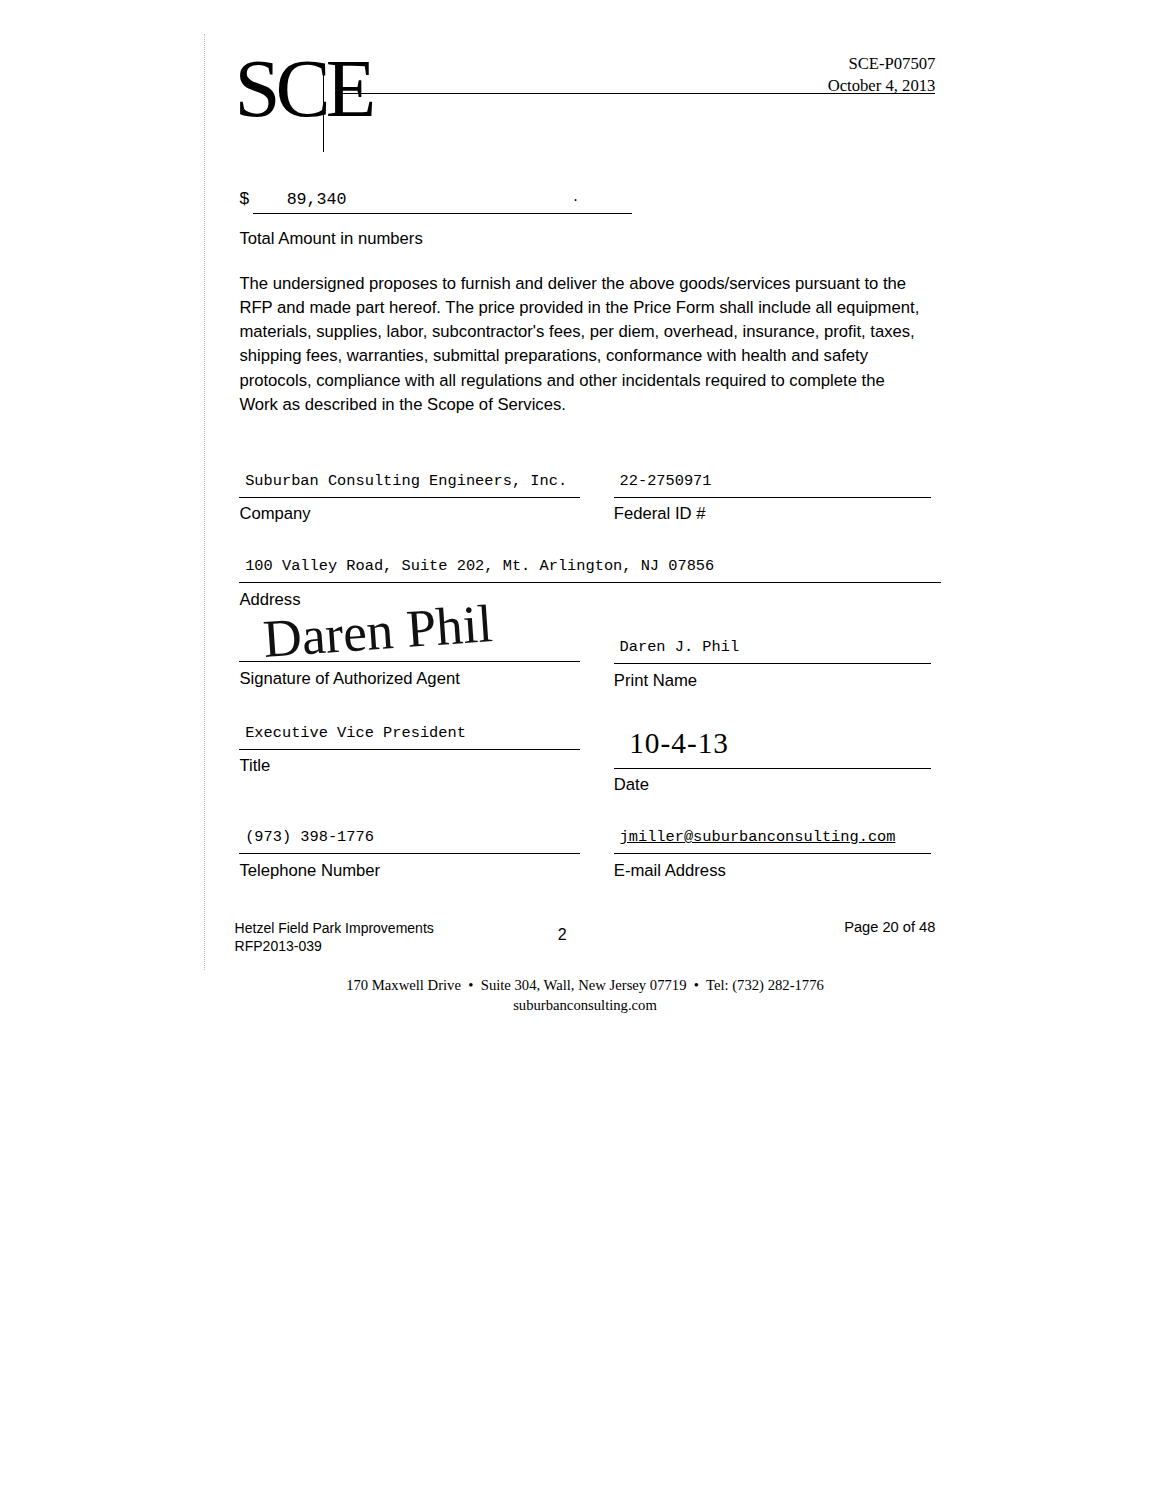SCE
SCE-P07507
October 4, 2013
$ 89,340·
Total Amount in numbers
The undersigned proposes to furnish and deliver the above goods/services pursuant to the RFP and made part hereof. The price provided in the Price Form shall include all equipment, materials, supplies, labor, subcontractor's fees, per diem, overhead, insurance, profit, taxes, shipping fees, warranties, submittal preparations, conformance with health and safety protocols, compliance with all regulations and other incidentals required to complete the Work as described in the Scope of Services.
Suburban Consulting Engineers, Inc.
Company
22-2750971
Federal ID #
100 Valley Road, Suite 202, Mt. Arlington, NJ 07856
Address
Daren Phil
Signature of Authorized Agent
Daren J. Phil
Print Name
Executive Vice President
Title
10-4-13
Date
(973) 398-1776
Telephone Number
jmiller@suburbanconsulting.com
E-mail Address
Hetzel Field Park Improvements
RFP2013-039
2
Page 20 of 48
170 Maxwell Drive • Suite 304, Wall, New Jersey 07719 • Tel: (732) 282-1776
suburbanconsulting.com